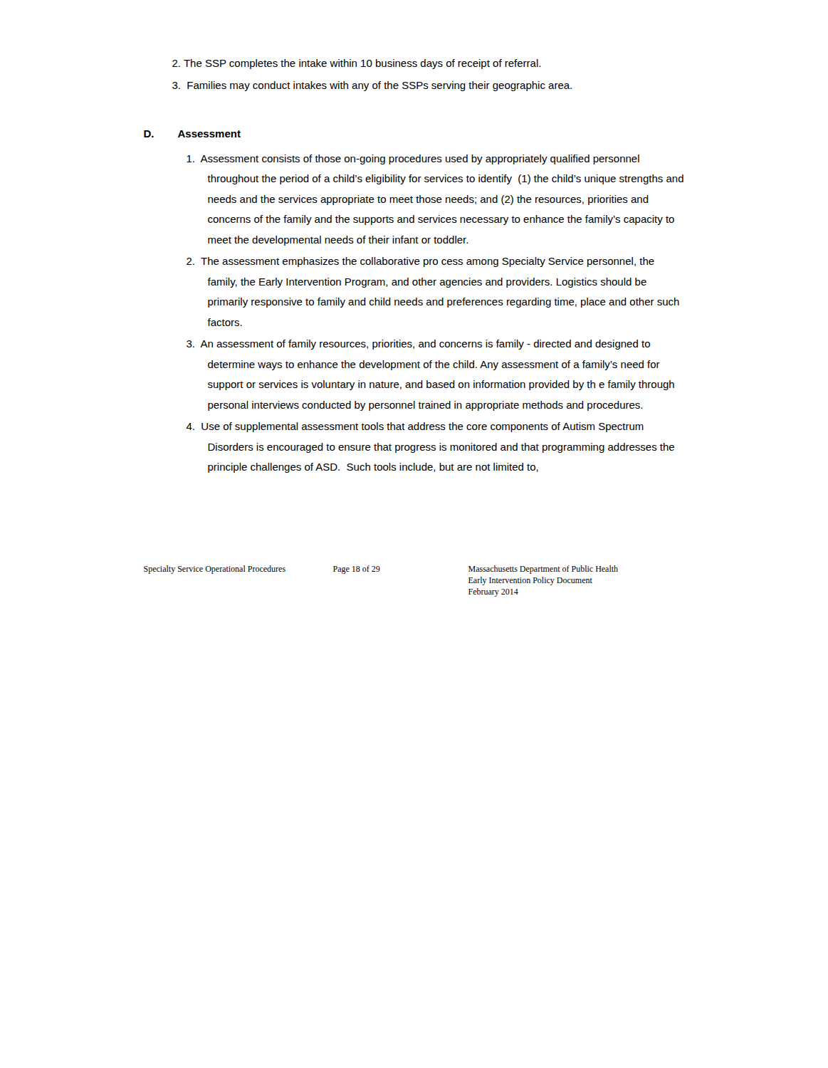2. The SSP completes the intake within 10 business days of receipt of referral.
3. Families may conduct intakes with any of the SSPs serving their geographic area.
D. Assessment
1. Assessment consists of those on-going procedures used by appropriately qualified personnel throughout the period of a child’s eligibility for services to identify (1) the child’s unique strengths and needs and the services appropriate to meet those needs; and (2) the resources, priorities and concerns of the family and the supports and services necessary to enhance the family’s capacity to meet the developmental needs of their infant or toddler.
2. The assessment emphasizes the collaborative pro cess among Specialty Service personnel, the family, the Early Intervention Program, and other agencies and providers. Logistics should be primarily responsive to family and child needs and preferences regarding time, place and other such factors.
3. An assessment of family resources, priorities, and concerns is family - directed and designed to determine ways to enhance the development of the child. Any assessment of a family’s need for support or services is voluntary in nature, and based on information provided by th e family through personal interviews conducted by personnel trained in appropriate methods and procedures.
4. Use of supplemental assessment tools that address the core components of Autism Spectrum Disorders is encouraged to ensure that progress is monitored and that programming addresses the principle challenges of ASD. Such tools include, but are not limited to,
Specialty Service Operational Procedures
Page 18 of 29
Massachusetts Department of Public Health
Early Intervention Policy Document
February 2014